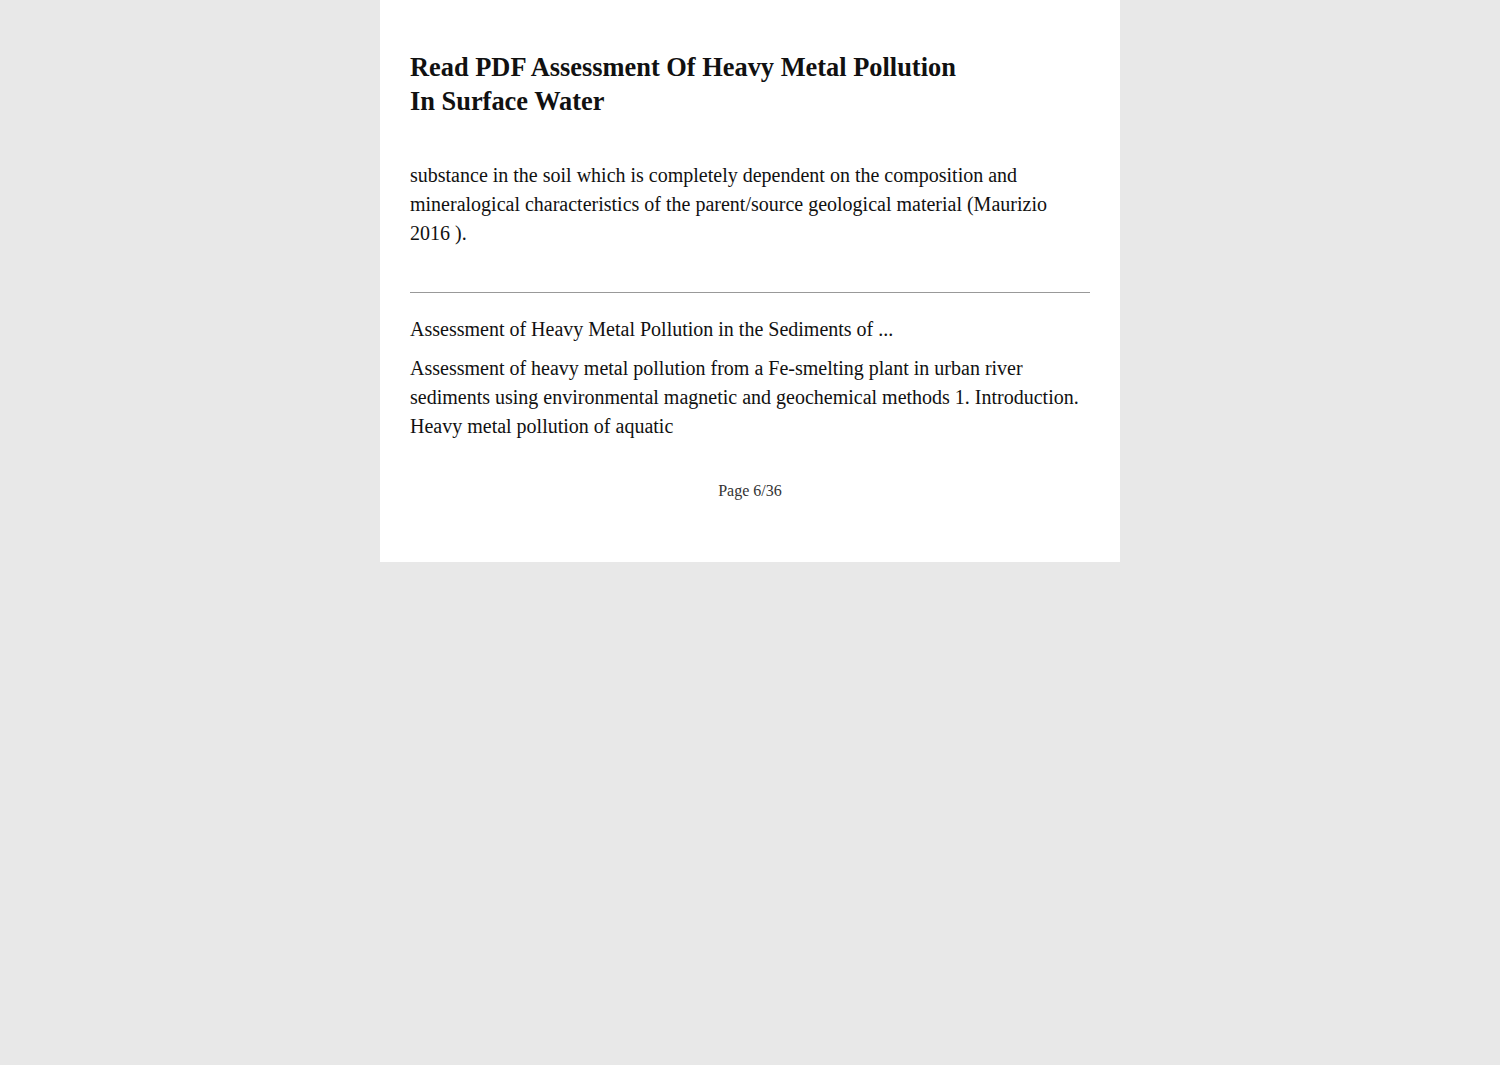Read PDF Assessment Of Heavy Metal Pollution In Surface Water
substance in the soil which is completely dependent on the composition and mineralogical characteristics of the parent/source geological material (Maurizio 2016 ).
Assessment of Heavy Metal Pollution in the Sediments of ...
Assessment of heavy metal pollution from a Fe-smelting plant in urban river sediments using environmental magnetic and geochemical methods 1. Introduction. Heavy metal pollution of aquatic
Page 6/36